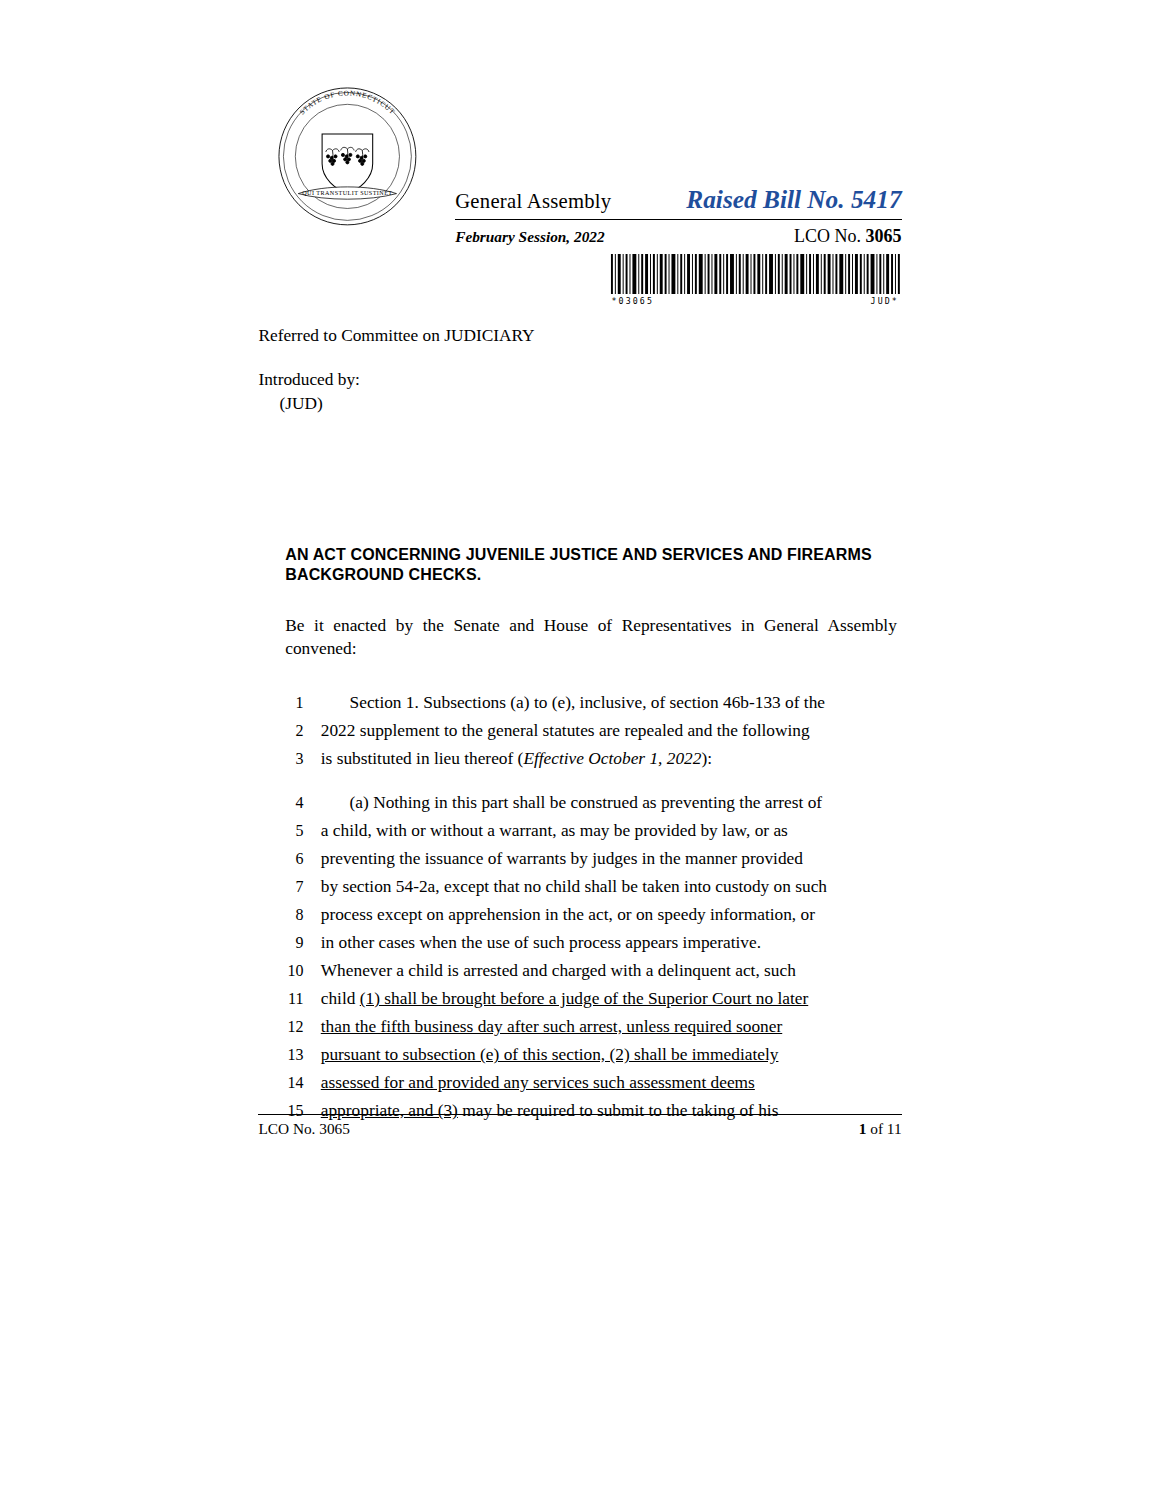STATE OF CONNECTICUT QUI TRANSTULIT SUSTINET
General Assembly
Raised Bill No. 5417
February Session, 2022
LCO No. 3065
*03065 JUD*
Referred to Committee on JUDICIARY
Introduced by:
(JUD)
AN ACT CONCERNING JUVENILE JUSTICE AND SERVICES AND FIREARMS BACKGROUND CHECKS.
Be it enacted by the Senate and House of Representatives in General Assembly convened:
1 Section 1. Subsections (a) to (e), inclusive, of section 46b-133 of the
22022 supplement to the general statutes are repealed and the following
3 is substituted in lieu thereof (Effective October 1, 2022):
4(a) Nothing in this part shall be construed as preventing the arrest of
5 a child, with or without a warrant, as may be provided by law, or as
6 preventing the issuance of warrants by judges in the manner provided
7 by section 54-2a, except that no child shall be taken into custody on such
8 process except on apprehension in the act, or on speedy information, or
9 in other cases when the use of such process appears imperative.
10 Whenever a child is arrested and charged with a delinquent act, such
11 child (1) shall be brought before a judge of the Superior Court no later
12 than the fifth business day after such arrest, unless required sooner
13 pursuant to subsection (e) of this section, (2) shall be immediately
14 assessed for and provided any services such assessment deems
15 appropriate, and (3) may be required to submit to the taking of his
LCO No. 3065
1 of 11